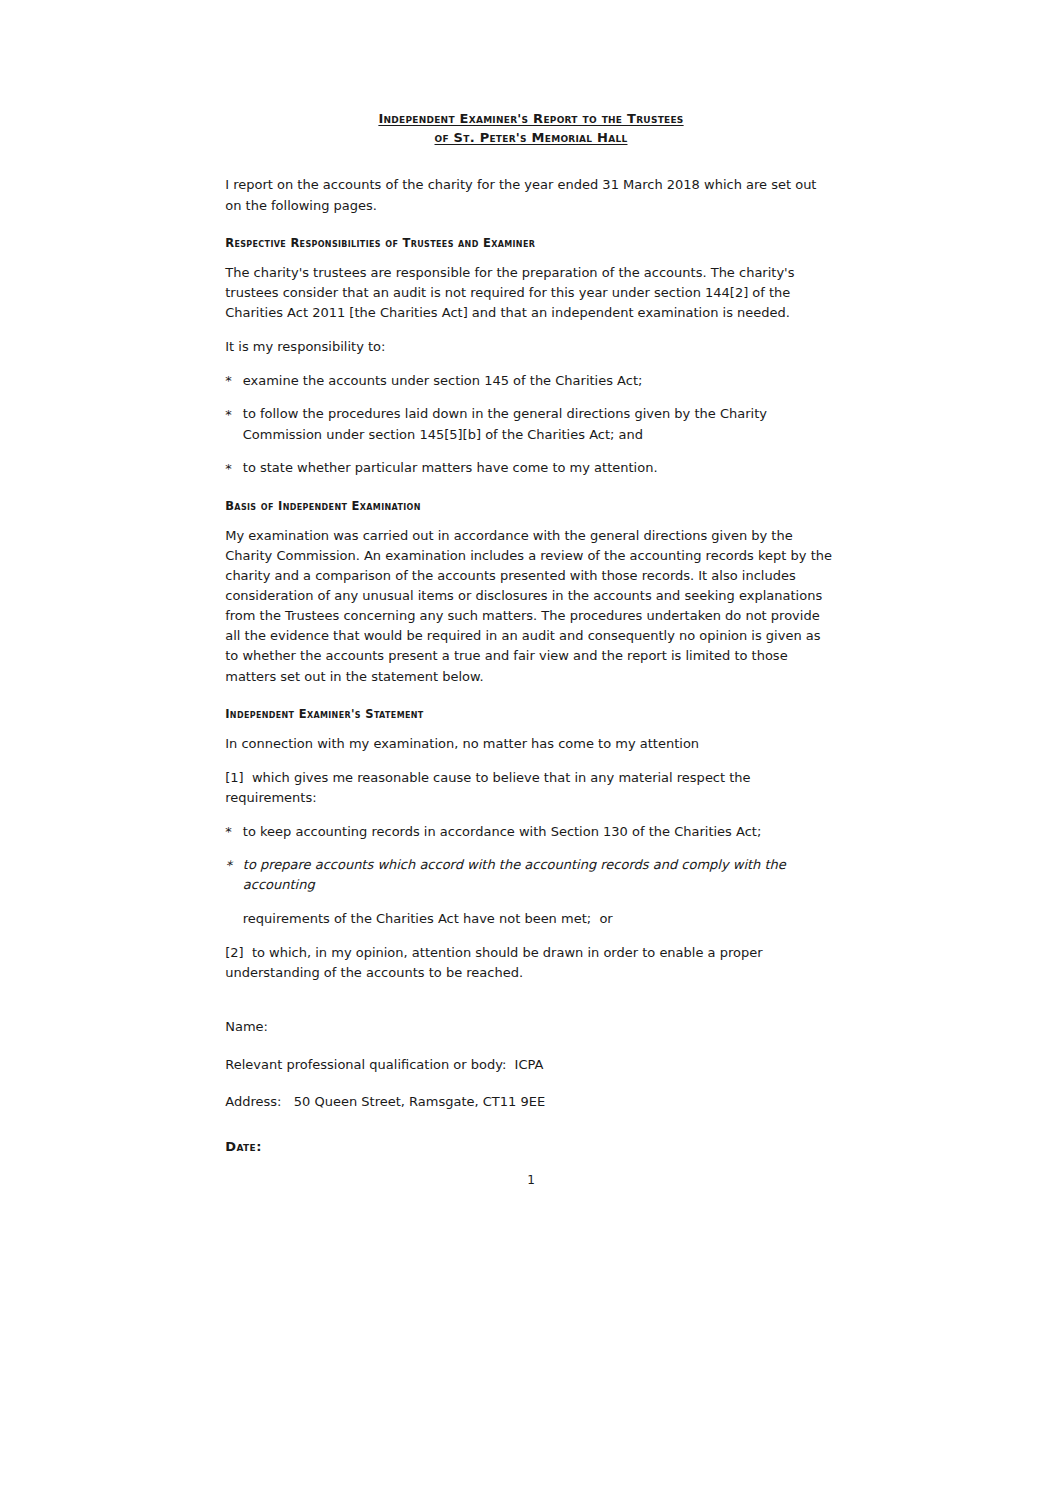Independent Examiner's Report to the Trustees of St. Peter's Memorial Hall
I report on the accounts of the charity for the year ended 31 March 2018 which are set out on the following pages.
Respective Responsibilities of Trustees and Examiner
The charity's trustees are responsible for the preparation of the accounts. The charity's trustees consider that an audit is not required for this year under section 144[2] of the Charities Act 2011 [the Charities Act] and that an independent examination is needed.
It is my responsibility to:
examine the accounts under section 145 of the Charities Act;
to follow the procedures laid down in the general directions given by the Charity Commission under section 145[5][b] of the Charities Act; and
to state whether particular matters have come to my attention.
Basis of Independent Examination
My examination was carried out in accordance with the general directions given by the Charity Commission. An examination includes a review of the accounting records kept by the charity and a comparison of the accounts presented with those records. It also includes consideration of any unusual items or disclosures in the accounts and seeking explanations from the Trustees concerning any such matters. The procedures undertaken do not provide all the evidence that would be required in an audit and consequently no opinion is given as to whether the accounts present a true and fair view and the report is limited to those matters set out in the statement below.
Independent Examiner's Statement
In connection with my examination, no matter has come to my attention
[1] which gives me reasonable cause to believe that in any material respect the requirements:
to keep accounting records in accordance with Section 130 of the Charities Act;
to prepare accounts which accord with the accounting records and comply with the accounting
requirements of the Charities Act have not been met; or
[2] to which, in my opinion, attention should be drawn in order to enable a proper understanding of the accounts to be reached.
Name:
Relevant professional qualification or body: ICPA
Address: 50 Queen Street, Ramsgate, CT11 9EE
Date:
1